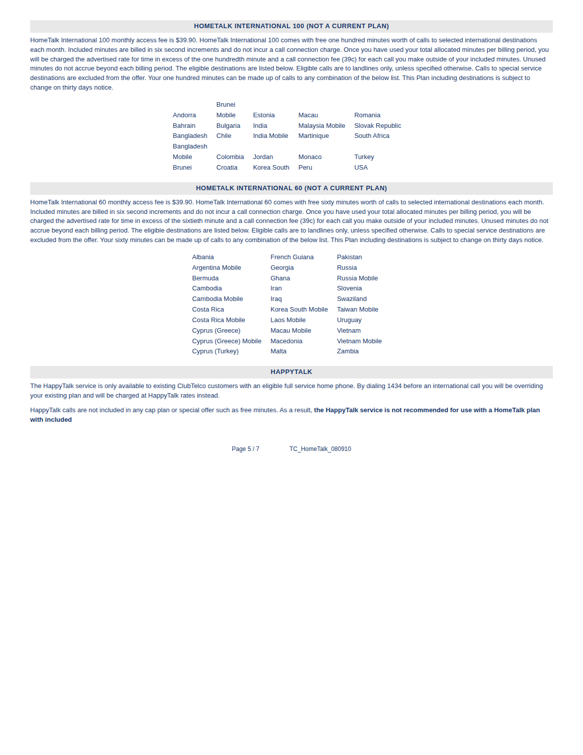HOMETALK INTERNATIONAL 100 (NOT A CURRENT PLAN)
HomeTalk International 100 monthly access fee is $39.90. HomeTalk International 100 comes with free one hundred minutes worth of calls to selected international destinations each month. Included minutes are billed in six second increments and do not incur a call connection charge. Once you have used your total allocated minutes per billing period, you will be charged the advertised rate for time in excess of the one hundredth minute and a call connection fee (39c) for each call you make outside of your included minutes. Unused minutes do not accrue beyond each billing period. The eligible destinations are listed below. Eligible calls are to landlines only, unless specified otherwise. Calls to special service destinations are excluded from the offer. Your one hundred minutes can be made up of calls to any combination of the below list. This Plan including destinations is subject to change on thirty days notice.
| | Brunei | | | |
| Andorra | Mobile | Estonia | Macau | Romania |
| Bahrain | Bulgaria | India | Malaysia Mobile | Slovak Republic |
| Bangladesh | Chile | India Mobile | Martinique | South Africa |
| Bangladesh | | | | |
| Mobile | Colombia | Jordan | Monaco | Turkey |
| Brunei | Croatia | Korea South | Peru | USA |
HOMETALK INTERNATIONAL 60 (NOT A CURRENT PLAN)
HomeTalk International 60 monthly access fee is $39.90. HomeTalk International 60 comes with free sixty minutes worth of calls to selected international destinations each month. Included minutes are billed in six second increments and do not incur a call connection charge. Once you have used your total allocated minutes per billing period, you will be charged the advertised rate for time in excess of the sixtieth minute and a call connection fee (39c) for each call you make outside of your included minutes. Unused minutes do not accrue beyond each billing period. The eligible destinations are listed below. Eligible calls are to landlines only, unless specified otherwise. Calls to special service destinations are excluded from the offer. Your sixty minutes can be made up of calls to any combination of the below list. This Plan including destinations is subject to change on thirty days notice.
| Albania | French Guiana | Pakistan |
| Argentina Mobile | Georgia | Russia |
| Bermuda | Ghana | Russia Mobile |
| Cambodia | Iran | Slovenia |
| Cambodia Mobile | Iraq | Swaziland |
| Costa Rica | Korea South Mobile | Taiwan Mobile |
| Costa Rica Mobile | Laos Mobile | Uruguay |
| Cyprus (Greece) | Macau Mobile | Vietnam |
| Cyprus (Greece) Mobile | Macedonia | Vietnam Mobile |
| Cyprus (Turkey) | Malta | Zambia |
HAPPYTALK
The HappyTalk service is only available to existing ClubTelco customers with an eligible full service home phone. By dialing 1434 before an international call you will be overriding your existing plan and will be charged at HappyTalk rates instead.
HappyTalk calls are not included in any cap plan or special offer such as free minutes. As a result, the HappyTalk service is not recommended for use with a HomeTalk plan with included
Page 5 / 7 TC_HomeTalk_080910